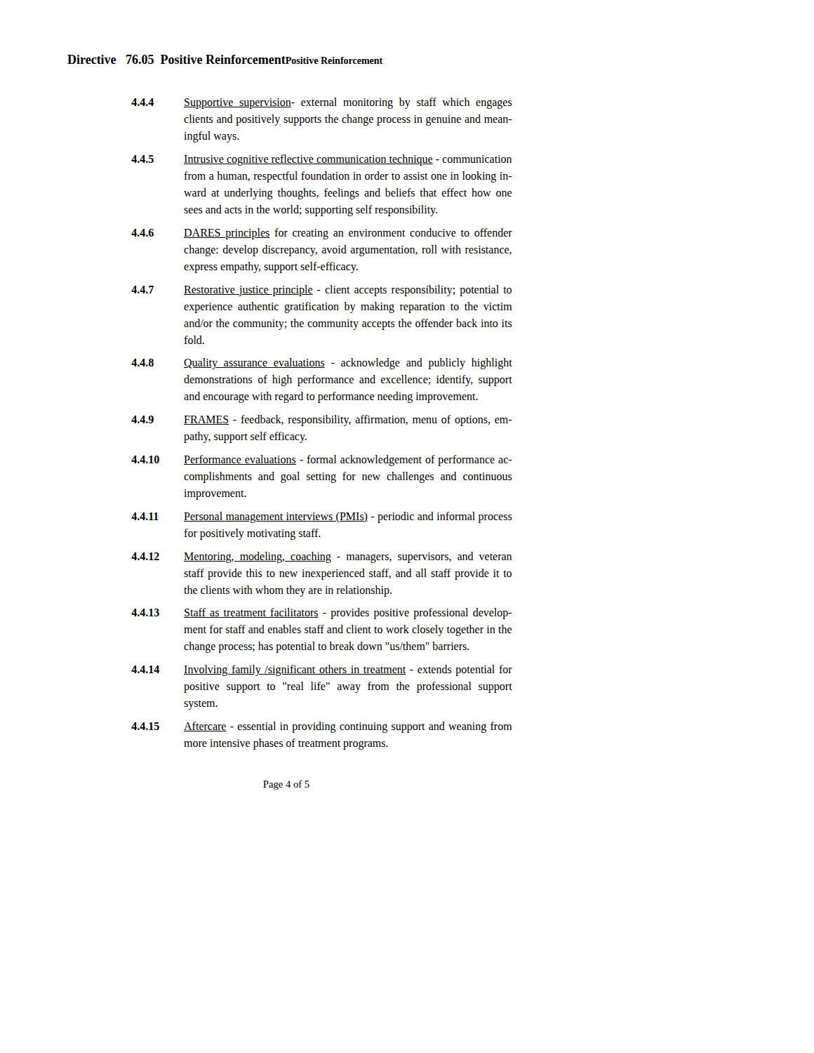Directive 76.05 Positive Reinforcement Positive Reinforcement
4.4.4 Supportive supervision- external monitoring by staff which engages clients and positively supports the change process in genuine and meaningful ways.
4.4.5 Intrusive cognitive reflective communication technique - communication from a human, respectful foundation in order to assist one in looking inward at underlying thoughts, feelings and beliefs that effect how one sees and acts in the world; supporting self responsibility.
4.4.6 DARES principles for creating an environment conducive to offender change: develop discrepancy, avoid argumentation, roll with resistance, express empathy, support self-efficacy.
4.4.7 Restorative justice principle - client accepts responsibility; potential to experience authentic gratification by making reparation to the victim and/or the community; the community accepts the offender back into its fold.
4.4.8 Quality assurance evaluations - acknowledge and publicly highlight demonstrations of high performance and excellence; identify, support and encourage with regard to performance needing improvement.
4.4.9 FRAMES - feedback, responsibility, affirmation, menu of options, empathy, support self efficacy.
4.4.10 Performance evaluations - formal acknowledgement of performance accomplishments and goal setting for new challenges and continuous improvement.
4.4.11 Personal management interviews (PMIs) - periodic and informal process for positively motivating staff.
4.4.12 Mentoring, modeling, coaching - managers, supervisors, and veteran staff provide this to new inexperienced staff, and all staff provide it to the clients with whom they are in relationship.
4.4.13 Staff as treatment facilitators - provides positive professional development for staff and enables staff and client to work closely together in the change process; has potential to break down "us/them" barriers.
4.4.14 Involving family /significant others in treatment - extends potential for positive support to "real life" away from the professional support system.
4.4.15 Aftercare - essential in providing continuing support and weaning from more intensive phases of treatment programs.
Page 4 of 5